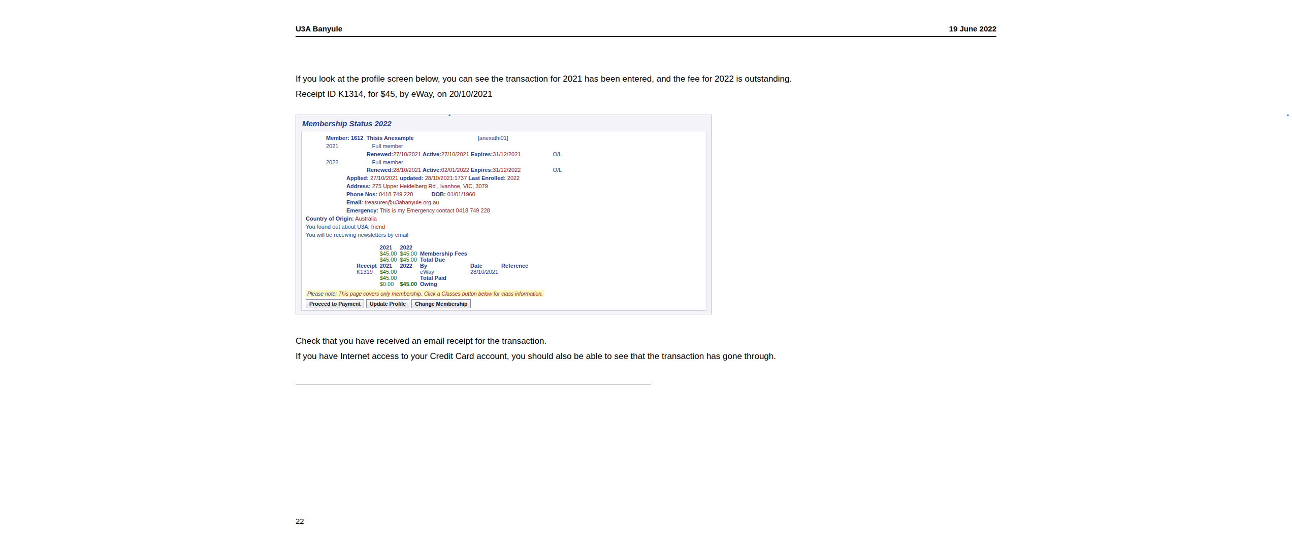U3A Banyule
19 June 2022
If you look at the profile screen below, you can see the transaction for 2021 has been entered, and the fee for 2022 is outstanding.
Receipt ID K1314, for $45, by eWay, on 20/10/2021
• •
Membership Status 2022
Member: 1612 Thisis Anexample [anexathi01]
2021 Full member
Renewed: 27/10/2021 Active: 27/10/2021 Expires: 31/12/2021 O/L
2022 Full member
Renewed: 28/10/2021 Active: 02/01/2022 Expires: 31/12/2022 O/L
Applied: 27/10/2021 updated: 28/10/2021:1737 Last Enrolled: 2022
Address: 275 Upper Heidelberg Rd , Ivanhoe, VIC, 3079
Phone Nos: 0418 749 228 DOB: 01/01/1960
Email: treasurer@u3abanyule.org.au
Emergency: This is my Emergency contact 0418 749 228
Country of Origin: Australia
You found out about U3A: friend
You will be receiving newsletters by email
| | 2021 | 2022 | | | |
| | $45.00 | $45.00 | Membership Fees | | |
| | $45.00 | $45.00 | Total Due | | |
| Receipt | 2021 | 2022 | By | Date | Reference |
| K1319 | $45.00 | | eWay | 28/10/2021 | |
| | $45.00 | | Total Paid | | |
| | $0.00 | $45.00 | Owing | | |
Please note: This page covers only membership. Click a Classes button below for class information.
Proceed to Payment
Update Profile
Change Membership
Check that you have received an email receipt for the transaction.
If you have Internet access to your Credit Card account, you should also be able to see that the transaction has gone through.
22